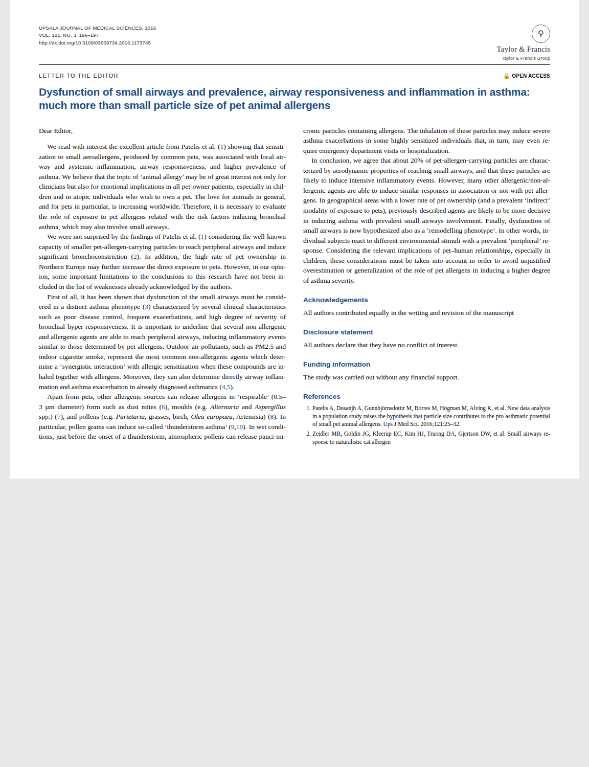Upsala Journal of Medical Sciences, 2016
Vol. 121, No. 3, 196–197
http://dx.doi.org/10.3109/03009734.2016.1173745
⚲ Taylor & Francis Taylor & Francis Group
Letter to the Editor
🔓 OPEN ACCESS
Dysfunction of small airways and prevalence, airway responsiveness and inflammation in asthma: much more than small particle size of pet animal allergens
Dear Editor,
We read with interest the excellent article from Patelis et al. (1) showing that sensitization to small aeroallergens, produced by common pets, was associated with local airway and systemic inflammation, airway responsiveness, and higher prevalence of asthma. We believe that the topic of ‘animal allergy’ may be of great interest not only for clinicians but also for emotional implications in all pet-owner patients, especially in children and in atopic individuals who wish to own a pet. The love for animals in general, and for pets in particular, is increasing worldwide. Therefore, it is necessary to evaluate the role of exposure to pet allergens related with the risk factors inducing bronchial asthma, which may also involve small airways.
We were not surprised by the findings of Patelis et al. (1) considering the well-known capacity of smaller pet-allergen-carrying particles to reach peripheral airways and induce significant bronchoconstriction (2). In addition, the high rate of pet ownership in Northern Europe may further increase the direct exposure to pets. However, in our opinion, some important limitations to the conclusions to this research have not been included in the list of weaknesses already acknowledged by the authors.
First of all, it has been shown that dysfunction of the small airways must be considered in a distinct asthma phenotype (3) characterized by several clinical characteristics such as poor disease control, frequent exacerbations, and high degree of severity of bronchial hyper-responsiveness. It is important to underline that several non-allergenic and allergenic agents are able to reach peripheral airways, inducing inflammatory events similar to those determined by pet allergens. Outdoor air pollutants, such as PM2.5 and indoor cigarette smoke, represent the most common non-allergenic agents which determine a ‘synergistic interaction’ with allergic sensitization when these compounds are inhaled together with allergens. Moreover, they can also determine directly airway inflammation and asthma exacerbation in already diagnosed asthmatics (4,5).
Apart from pets, other allergenic sources can release allergens in ‘respirable’ (0.5–3 µm diameter) form such as dust mites (6), moulds (e.g. Alternaria and Aspergillus spp.) (7), and pollens (e.g. Parietaria, grasses, birch, Olea europaea, Artemisia) (8). In particular, pollen grains can induce so-called ‘thunderstorm asthma’ (9,10). In wet conditions, just before the onset of a thunderstorm, atmospheric pollens can release pauci-micronic particles containing allergens. The inhalation of these particles may induce severe asthma exacerbations in some highly sensitized individuals that, in turn, may even require emergency department visits or hospitalization.
In conclusion, we agree that about 20% of pet-allergen-carrying particles are characterized by aerodynamic properties of reaching small airways, and that these particles are likely to induce intensive inflammatory events. However, many other allergenic/non-allergenic agents are able to induce similar responses in association or not with pet allergens. In geographical areas with a lower rate of pet ownership (and a prevalent ‘indirect’ modality of exposure to pets), previously described agents are likely to be more decisive in inducing asthma with prevalent small airways involvement. Finally, dysfunction of small airways is now hypothesized also as a ‘remodelling phenotype’. In other words, individual subjects react to different environmental stimuli with a prevalent ‘peripheral’ response. Considering the relevant implications of pet–human relationships, especially in children, these considerations must be taken into account in order to avoid unjustified overestimation or generalization of the role of pet allergens in inducing a higher degree of asthma severity.
Acknowledgements
All authors contributed equally in the writing and revision of the manuscript
Disclosure statement
All authors declare that they have no conflict of interest.
Funding information
The study was carried out without any financial support.
References
Patelis A, Dosanjh A, Gunnbjörnsdottir M, Borres M, Högman M, Alving K, et al. New data analysis in a population study raises the hypothesis that particle size contributes to the pro-asthmatic potential of small pet animal allergens. Ups J Med Sci. 2016;121:25–32.
Zeidler MR, Goldin JG, Kleerup EC, Kim HJ, Truong DA, Gjertson DW, et al. Small airways response to naturalistic cat allergen